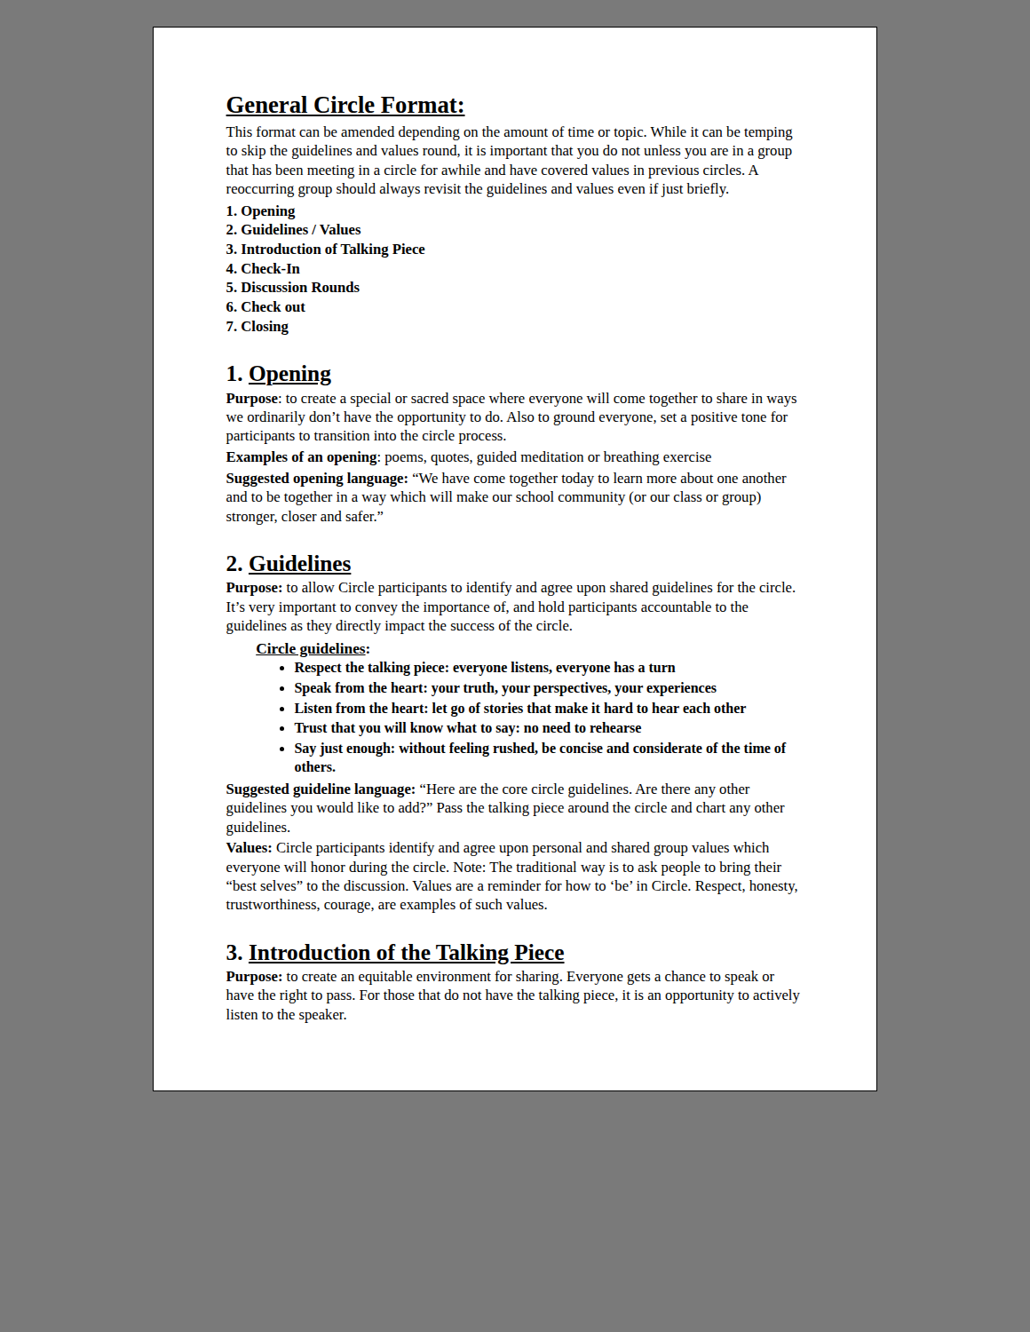General Circle Format:
This format can be amended depending on the amount of time or topic. While it can be temping to skip the guidelines and values round, it is important that you do not unless you are in a group that has been meeting in a circle for awhile and have covered values in previous circles. A reoccurring group should always revisit the guidelines and values even if just briefly.
1. Opening
2. Guidelines / Values
3. Introduction of Talking Piece
4. Check-In
5. Discussion Rounds
6. Check out
7. Closing
1. Opening
Purpose: to create a special or sacred space where everyone will come together to share in ways we ordinarily don’t have the opportunity to do. Also to ground everyone, set a positive tone for participants to transition into the circle process.
Examples of an opening: poems, quotes, guided meditation or breathing exercise
Suggested opening language: “We have come together today to learn more about one another and to be together in a way which will make our school community (or our class or group) stronger, closer and safer.”
2. Guidelines
Purpose: to allow Circle participants to identify and agree upon shared guidelines for the circle. It’s very important to convey the importance of, and hold participants accountable to the guidelines as they directly impact the success of the circle.
Circle guidelines:
Respect the talking piece: everyone listens, everyone has a turn
Speak from the heart: your truth, your perspectives, your experiences
Listen from the heart: let go of stories that make it hard to hear each other
Trust that you will know what to say: no need to rehearse
Say just enough: without feeling rushed, be concise and considerate of the time of others.
Suggested guideline language: “Here are the core circle guidelines. Are there any other guidelines you would like to add?” Pass the talking piece around the circle and chart any other guidelines.
Values: Circle participants identify and agree upon personal and shared group values which everyone will honor during the circle. Note: The traditional way is to ask people to bring their “best selves” to the discussion. Values are a reminder for how to ‘be’ in Circle. Respect, honesty, trustworthiness, courage, are examples of such values.
3. Introduction of the Talking Piece
Purpose: to create an equitable environment for sharing. Everyone gets a chance to speak or have the right to pass. For those that do not have the talking piece, it is an opportunity to actively listen to the speaker.